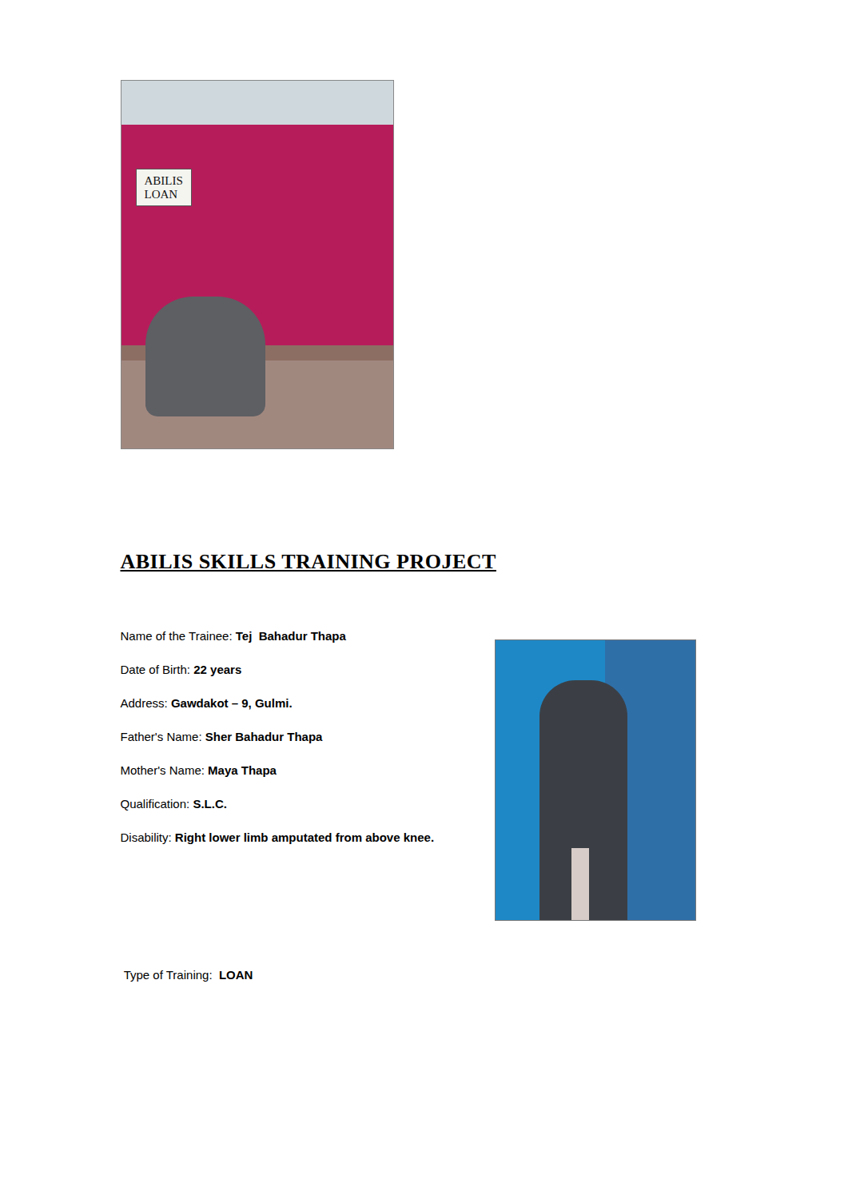ABILIS
LOAN
ABILIS SKILLS TRAINING PROJECT
Name of the Trainee: Tej Bahadur Thapa
Date of Birth: 22 years
Address: Gawdakot – 9, Gulmi.
Father's Name: Sher Bahadur Thapa
Mother's Name: Maya Thapa
Qualification: S.L.C.
Disability: Right lower limb amputated from above knee.
Type of Training: LOAN